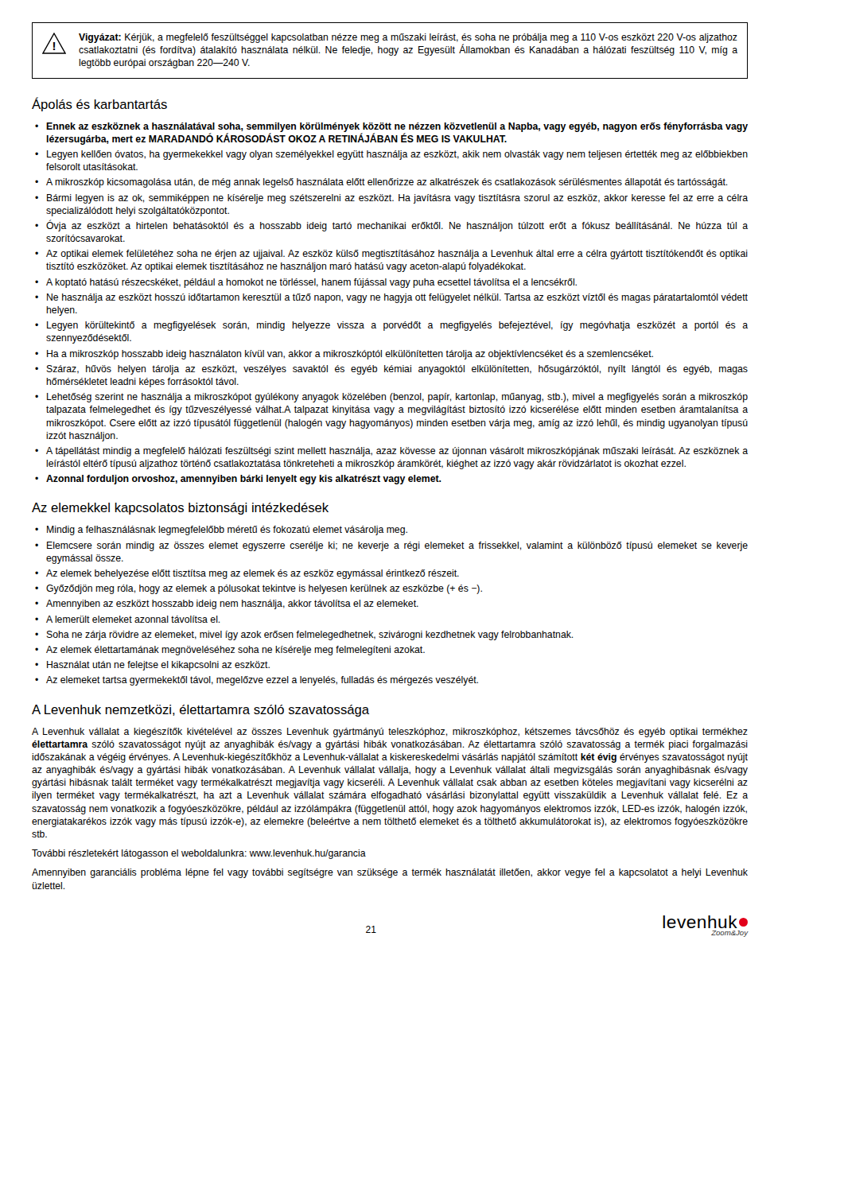!
Vigyázat: Kérjük, a megfelelő feszültséggel kapcsolatban nézze meg a műszaki leírást, és soha ne próbálja meg a 110 V-os eszközt 220 V-os aljzathoz csatlakoztatni (és fordítva) átalakító használata nélkül. Ne feledje, hogy az Egyesült Államokban és Kanadában a hálózati feszültség 110 V, míg a legtöbb európai országban 220—240 V.
Ápolás és karbantartás
Ennek az eszköznek a használatával soha, semmilyen körülmények között ne nézzen közvetlenül a Napba, vagy egyéb, nagyon erős fényforrásba vagy lézersugárba, mert ez MARADANDÓ KÁROSODÁST OKOZ A RETINÁJÁBAN ÉS MEG IS VAKULHAT.
Legyen kellően óvatos, ha gyermekekkel vagy olyan személyekkel együtt használja az eszközt, akik nem olvasták vagy nem teljesen értették meg az előbbiekben felsorolt utasításokat.
A mikroszkóp kicsomagolása után, de még annak legelső használata előtt ellenőrizze az alkatrészek és csatlakozások sérülésmentes állapotát és tartósságát.
Bármi legyen is az ok, semmiképpen ne kísérelje meg szétszerelni az eszközt. Ha javításra vagy tisztításra szorul az eszköz, akkor keresse fel az erre a célra specializálódott helyi szolgáltatóközpontot.
Óvja az eszközt a hirtelen behatásoktól és a hosszabb ideig tartó mechanikai erőktől. Ne használjon túlzott erőt a fókusz beállításánál. Ne húzza túl a szorítócsavarokat.
Az optikai elemek felületéhez soha ne érjen az ujjaival. Az eszköz külső megtisztításához használja a Levenhuk által erre a célra gyártott tisztítókendőt és optikai tisztító eszközöket. Az optikai elemek tisztításához ne használjon maró hatású vagy aceton-alapú folyadékokat.
A koptató hatású részecskéket, például a homokot ne törléssel, hanem fújással vagy puha ecsettel távolítsa el a lencsékről.
Ne használja az eszközt hosszú időtartamon keresztül a tűző napon, vagy ne hagyja ott felügyelet nélkül. Tartsa az eszközt víztől és magas páratartalomtól védett helyen.
Legyen körültekintő a megfigyelések során, mindig helyezze vissza a porvédőt a megfigyelés befejeztével, így megóvhatja eszközét a portól és a szennyeződésektől.
Ha a mikroszkóp hosszabb ideig használaton kívül van, akkor a mikroszkóptól elkülönítetten tárolja az objektívlencséket és a szemlencséket.
Száraz, hűvös helyen tárolja az eszközt, veszélyes savaktól és egyéb kémiai anyagoktól elkülönítetten, hősugárzóktól, nyílt lángtól és egyéb, magas hőmérsékletet leadni képes forrásoktól távol.
Lehetőség szerint ne használja a mikroszkópot gyúlékony anyagok közelében (benzol, papír, kartonlap, műanyag, stb.), mivel a megfigyelés során a mikroszkóp talpazata felmelegedhet és így tűzveszélyessé válhat.A talpazat kinyitása vagy a megvilágítást biztosító izzó kicserélése előtt minden esetben áramtalanítsa a mikroszkópot. Csere előtt az izzó típusától függetlenül (halogén vagy hagyományos) minden esetben várja meg, amíg az izzó lehűl, és mindig ugyanolyan típusú izzót használjon.
A tápellátást mindig a megfelelő hálózati feszültségi szint mellett használja, azaz kövesse az újonnan vásárolt mikroszkópjának műszaki leírását. Az eszköznek a leírástól eltérő típusú aljzathoz történő csatlakoztatása tönkreteheti a mikroszkóp áramkörét, kiéghet az izzó vagy akár rövidzárlatot is okozhat ezzel.
Azonnal forduljon orvoshoz, amennyiben bárki lenyelt egy kis alkatrészt vagy elemet.
Az elemekkel kapcsolatos biztonsági intézkedések
Mindig a felhasználásnak legmegfelelőbb méretű és fokozatú elemet vásárolja meg.
Elemcsere során mindig az összes elemet egyszerre cserélje ki; ne keverje a régi elemeket a frissekkel, valamint a különböző típusú elemeket se keverje egymással össze.
Az elemek behelyezése előtt tisztítsa meg az elemek és az eszköz egymással érintkező részeit.
Győződjön meg róla, hogy az elemek a pólusokat tekintve is helyesen kerülnek az eszközbe (+ és −).
Amennyiben az eszközt hosszabb ideig nem használja, akkor távolítsa el az elemeket.
A lemerült elemeket azonnal távolítsa el.
Soha ne zárja rövidre az elemeket, mivel így azok erősen felmelegedhetnek, szivárogni kezdhetnek vagy felrobbanhatnak.
Az elemek élettartamának megnöveléséhez soha ne kísérelje meg felmelegíteni azokat.
Használat után ne felejtse el kikapcsolni az eszközt.
Az elemeket tartsa gyermekektől távol, megelőzve ezzel a lenyelés, fulladás és mérgezés veszélyét.
A Levenhuk nemzetközi, élettartamra szóló szavatossága
A Levenhuk vállalat a kiegészítők kivételével az összes Levenhuk gyártmányú teleszkóphoz, mikroszkóphoz, kétszemes távcsőhöz és egyéb optikai termékhez élettartamra szóló szavatosságot nyújt az anyaghibák és/vagy a gyártási hibák vonatkozásában. Az élettartamra szóló szavatosság a termék piaci forgalmazási időszakának a végéig érvényes. A Levenhuk-kiegészítőkhöz a Levenhuk-vállalat a kiskereskedelmi vásárlás napjától számított két évig érvényes szavatosságot nyújt az anyaghibák és/vagy a gyártási hibák vonatkozásában. A Levenhuk vállalat vállalja, hogy a Levenhuk vállalat általi megvizsgálás során anyaghibásnak és/vagy gyártási hibásnak talált terméket vagy termékalkatrészt megjavítja vagy kicseréli. A Levenhuk vállalat csak abban az esetben köteles megjavítani vagy kicserélni az ilyen terméket vagy termékalkatrészt, ha azt a Levenhuk vállalat számára elfogadható vásárlási bizonylattal együtt visszaküldik a Levenhuk vállalat felé. Ez a szavatosság nem vonatkozik a fogyóeszközökre, például az izzólámpákra (függetlenül attól, hogy azok hagyományos elektromos izzók, LED-es izzók, halogén izzók, energiatakarékos izzók vagy más típusú izzók-e), az elemekre (beleértve a nem tölthető elemeket és a tölthető akkumulátorokat is), az elektromos fogyóeszközökre stb.
További részletekért látogasson el weboldalunkra: www.levenhuk.hu/garancia
Amennyiben garanciális probléma lépne fel vagy további segítségre van szüksége a termék használatát illetően, akkor vegye fel a kapcsolatot a helyi Levenhuk üzlettel.
21
levenhuk
Zoom&Joy